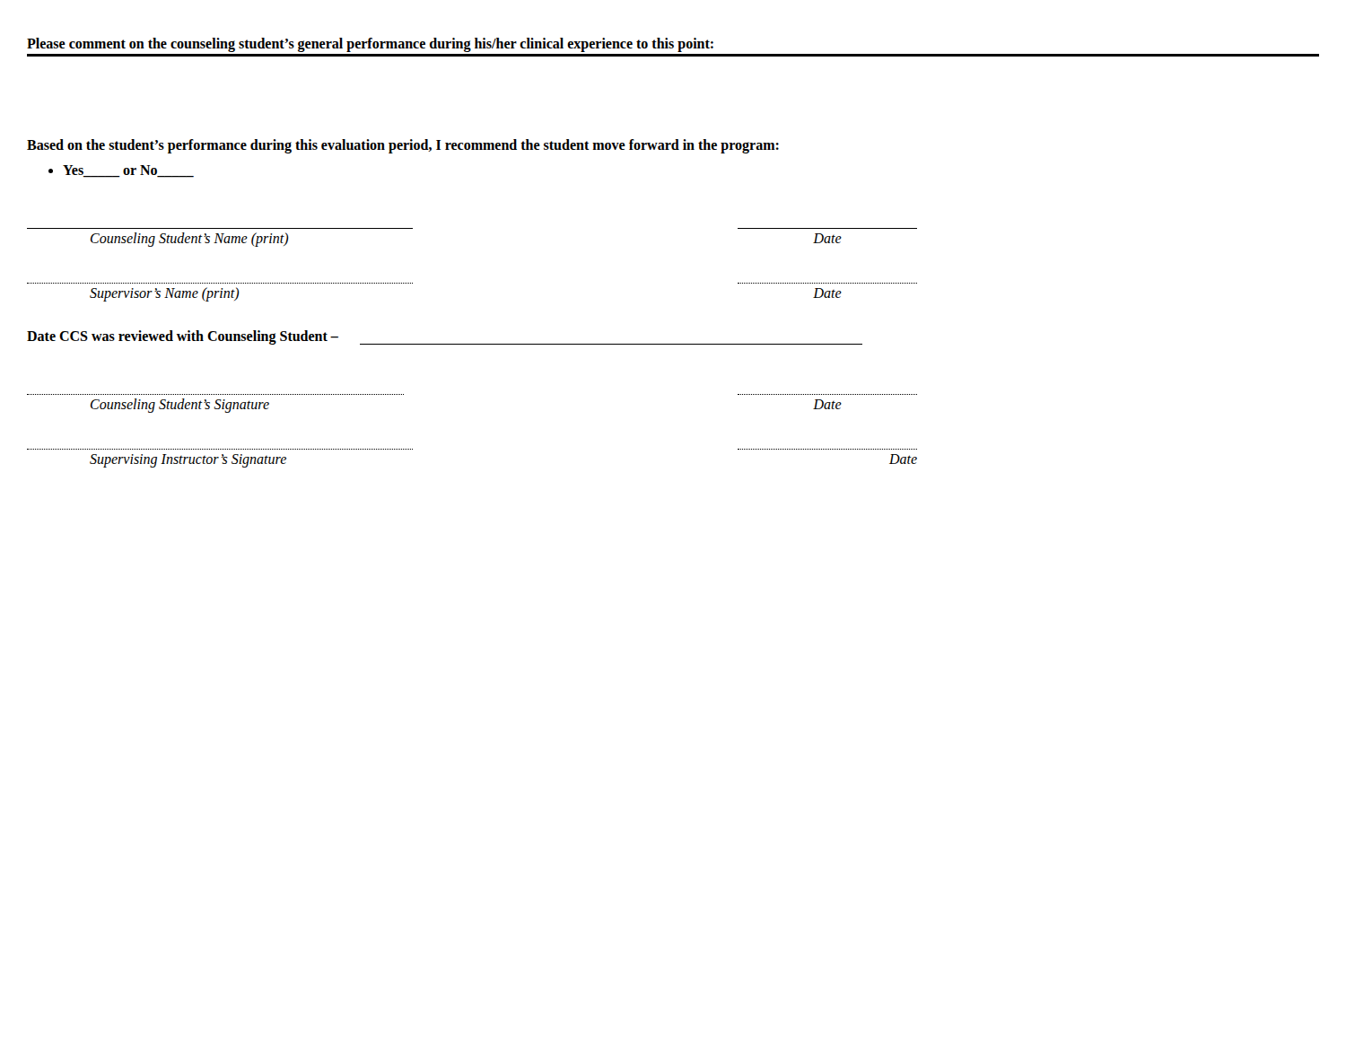Please comment on the counseling student’s general performance during his/her clinical experience to this point:
Based on the student’s performance during this evaluation period, I recommend the student move forward in the program:
Yes_____ or No_____
| Counseling Student’s Name (print) | Date |
| Supervisor’s Name (print) | Date |
Date CCS was reviewed with Counseling Student –
| Counseling Student’s Signature | Date |
| Supervising Instructor’s Signature | Date |